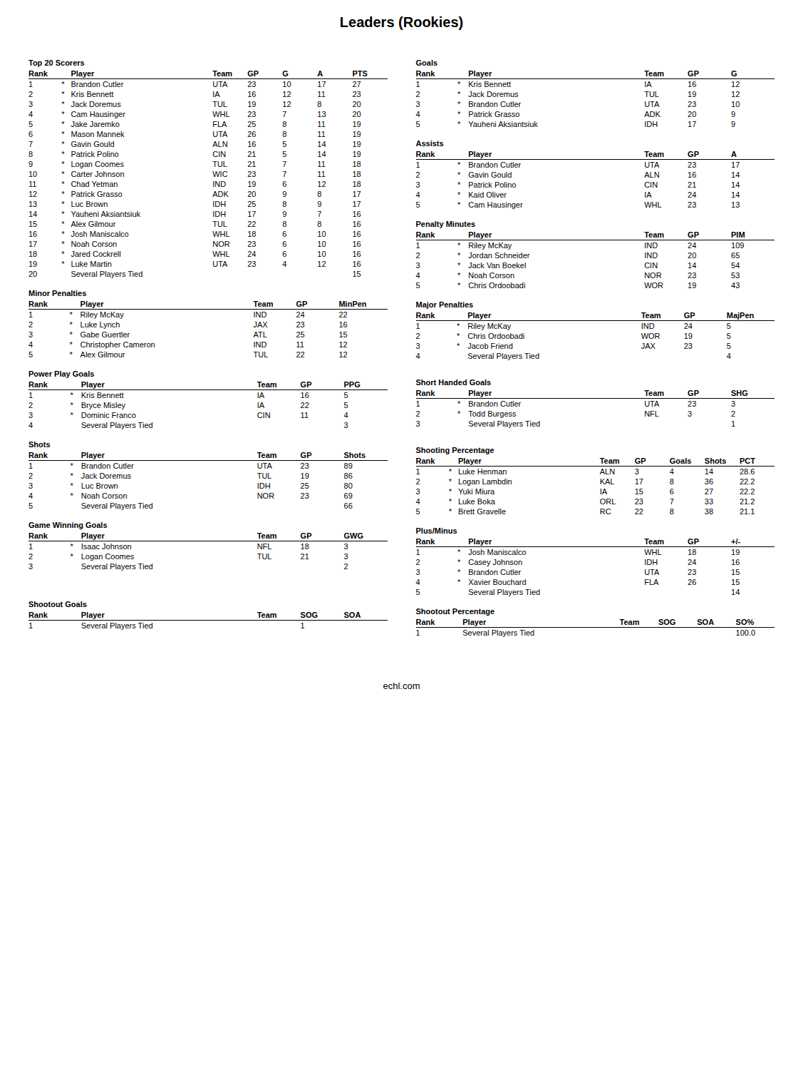Leaders (Rookies)
Top 20 Scorers
| Rank | | Player | Team | GP | G | A | PTS |
| --- | --- | --- | --- | --- | --- | --- | --- |
| 1 | * | Brandon Cutler | UTA | 23 | 10 | 17 | 27 |
| 2 | * | Kris Bennett | IA | 16 | 12 | 11 | 23 |
| 3 | * | Jack Doremus | TUL | 19 | 12 | 8 | 20 |
| 4 | * | Cam Hausinger | WHL | 23 | 7 | 13 | 20 |
| 5 | * | Jake Jaremko | FLA | 25 | 8 | 11 | 19 |
| 6 | * | Mason Mannek | UTA | 26 | 8 | 11 | 19 |
| 7 | * | Gavin Gould | ALN | 16 | 5 | 14 | 19 |
| 8 | * | Patrick Polino | CIN | 21 | 5 | 14 | 19 |
| 9 | * | Logan Coomes | TUL | 21 | 7 | 11 | 18 |
| 10 | * | Carter Johnson | WIC | 23 | 7 | 11 | 18 |
| 11 | * | Chad Yetman | IND | 19 | 6 | 12 | 18 |
| 12 | * | Patrick Grasso | ADK | 20 | 9 | 8 | 17 |
| 13 | * | Luc Brown | IDH | 25 | 8 | 9 | 17 |
| 14 | * | Yauheni Aksiantsiuk | IDH | 17 | 9 | 7 | 16 |
| 15 | * | Alex Gilmour | TUL | 22 | 8 | 8 | 16 |
| 16 | * | Josh Maniscalco | WHL | 18 | 6 | 10 | 16 |
| 17 | * | Noah Corson | NOR | 23 | 6 | 10 | 16 |
| 18 | * | Jared Cockrell | WHL | 24 | 6 | 10 | 16 |
| 19 | * | Luke Martin | UTA | 23 | 4 | 12 | 16 |
| 20 | | Several Players Tied | | | | | 15 |
Minor Penalties
| Rank | | Player | Team | GP | MinPen |
| --- | --- | --- | --- | --- | --- |
| 1 | * | Riley McKay | IND | 24 | 22 |
| 2 | * | Luke Lynch | JAX | 23 | 16 |
| 3 | * | Gabe Guertler | ATL | 25 | 15 |
| 4 | * | Christopher Cameron | IND | 11 | 12 |
| 5 | * | Alex Gilmour | TUL | 22 | 12 |
Power Play Goals
| Rank | | Player | Team | GP | PPG |
| --- | --- | --- | --- | --- | --- |
| 1 | * | Kris Bennett | IA | 16 | 5 |
| 2 | * | Bryce Misley | IA | 22 | 5 |
| 3 | * | Dominic Franco | CIN | 11 | 4 |
| 4 | | Several Players Tied | | | 3 |
Shots
| Rank | | Player | Team | GP | Shots |
| --- | --- | --- | --- | --- | --- |
| 1 | * | Brandon Cutler | UTA | 23 | 89 |
| 2 | * | Jack Doremus | TUL | 19 | 86 |
| 3 | * | Luc Brown | IDH | 25 | 80 |
| 4 | * | Noah Corson | NOR | 23 | 69 |
| 5 | | Several Players Tied | | | 66 |
Game Winning Goals
| Rank | | Player | Team | GP | GWG |
| --- | --- | --- | --- | --- | --- |
| 1 | * | Isaac Johnson | NFL | 18 | 3 |
| 2 | * | Logan Coomes | TUL | 21 | 3 |
| 3 | | Several Players Tied | | | 2 |
Shootout Goals
| Rank | | Player | Team | SOG | SOA |
| --- | --- | --- | --- | --- | --- |
| 1 | | Several Players Tied | | 1 | |
Goals
| Rank | | Player | Team | GP | G |
| --- | --- | --- | --- | --- | --- |
| 1 | * | Kris Bennett | IA | 16 | 12 |
| 2 | * | Jack Doremus | TUL | 19 | 12 |
| 3 | * | Brandon Cutler | UTA | 23 | 10 |
| 4 | * | Patrick Grasso | ADK | 20 | 9 |
| 5 | * | Yauheni Aksiantsiuk | IDH | 17 | 9 |
Assists
| Rank | | Player | Team | GP | A |
| --- | --- | --- | --- | --- | --- |
| 1 | * | Brandon Cutler | UTA | 23 | 17 |
| 2 | * | Gavin Gould | ALN | 16 | 14 |
| 3 | * | Patrick Polino | CIN | 21 | 14 |
| 4 | * | Kaid Oliver | IA | 24 | 14 |
| 5 | * | Cam Hausinger | WHL | 23 | 13 |
Penalty Minutes
| Rank | | Player | Team | GP | PIM |
| --- | --- | --- | --- | --- | --- |
| 1 | * | Riley McKay | IND | 24 | 109 |
| 2 | * | Jordan Schneider | IND | 20 | 65 |
| 3 | * | Jack Van Boekel | CIN | 14 | 54 |
| 4 | * | Noah Corson | NOR | 23 | 53 |
| 5 | * | Chris Ordoobadi | WOR | 19 | 43 |
Major Penalties
| Rank | | Player | Team | GP | MajPen |
| --- | --- | --- | --- | --- | --- |
| 1 | * | Riley McKay | IND | 24 | 5 |
| 2 | * | Chris Ordoobadi | WOR | 19 | 5 |
| 3 | * | Jacob Friend | JAX | 23 | 5 |
| 4 | | Several Players Tied | | | 4 |
Short Handed Goals
| Rank | | Player | Team | GP | SHG |
| --- | --- | --- | --- | --- | --- |
| 1 | * | Brandon Cutler | UTA | 23 | 3 |
| 2 | * | Todd Burgess | NFL | 3 | 2 |
| 3 | | Several Players Tied | | | 1 |
Shooting Percentage
| Rank | | Player | Team | GP | Goals | Shots | PCT |
| --- | --- | --- | --- | --- | --- | --- | --- |
| 1 | * | Luke Henman | ALN | 3 | 4 | 14 | 28.6 |
| 2 | * | Logan Lambdin | KAL | 17 | 8 | 36 | 22.2 |
| 3 | * | Yuki Miura | IA | 15 | 6 | 27 | 22.2 |
| 4 | * | Luke Boka | ORL | 23 | 7 | 33 | 21.2 |
| 5 | * | Brett Gravelle | RC | 22 | 8 | 38 | 21.1 |
Plus/Minus
| Rank | | Player | Team | GP | +/- |
| --- | --- | --- | --- | --- | --- |
| 1 | * | Josh Maniscalco | WHL | 18 | 19 |
| 2 | * | Casey Johnson | IDH | 24 | 16 |
| 3 | * | Brandon Cutler | UTA | 23 | 15 |
| 4 | * | Xavier Bouchard | FLA | 26 | 15 |
| 5 | | Several Players Tied | | | 14 |
Shootout Percentage
| Rank | | Player | Team | SOG | SOA | SO% |
| --- | --- | --- | --- | --- | --- | --- |
| 1 | | Several Players Tied | | | | 100.0 |
echl.com